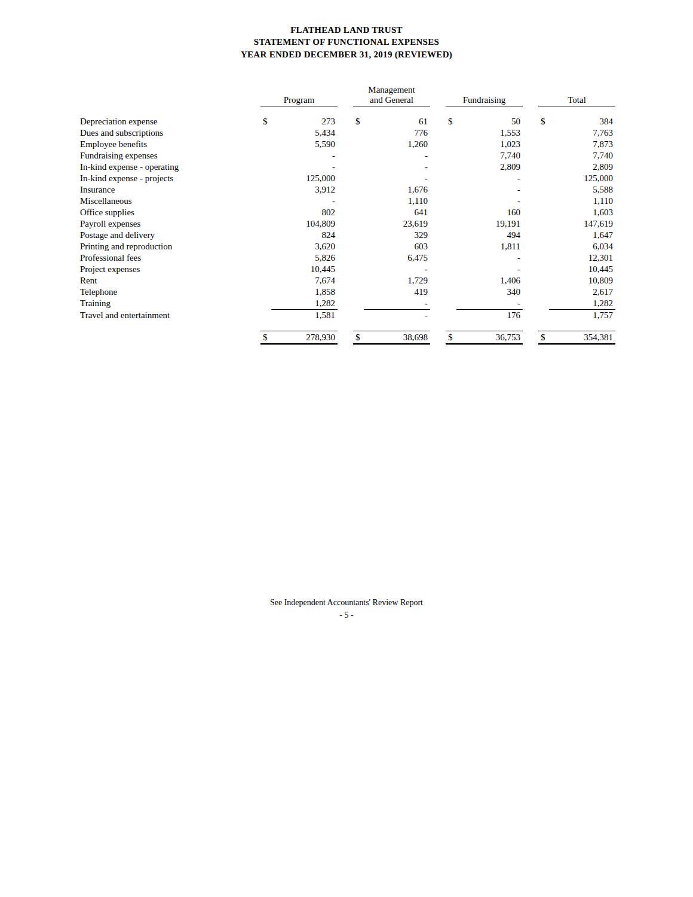FLATHEAD LAND TRUST
STATEMENT OF FUNCTIONAL EXPENSES
YEAR ENDED DECEMBER 31, 2019 (REVIEWED)
| | | | Management | | | | |
| --- | --- | --- | --- | --- | --- | --- | --- |
| | Program | | and General | | Fundraising | | Total |
| Depreciation expense | $ | 273 | | $ | 61 | | $ | 50 | | $ | 384 |
| Dues and subscriptions | | 5,434 | | | 776 | | | 1,553 | | | 7,763 |
| Employee benefits | | 5,590 | | | 1,260 | | | 1,023 | | | 7,873 |
| Fundraising expenses | | - | | | - | | | 7,740 | | | 7,740 |
| In-kind expense - operating | | - | | | - | | | 2,809 | | | 2,809 |
| In-kind expense - projects | | 125,000 | | | - | | | - | | | 125,000 |
| Insurance | | 3,912 | | | 1,676 | | | - | | | 5,588 |
| Miscellaneous | | - | | | 1,110 | | | - | | | 1,110 |
| Office supplies | | 802 | | | 641 | | | 160 | | | 1,603 |
| Payroll expenses | | 104,809 | | | 23,619 | | | 19,191 | | | 147,619 |
| Postage and delivery | | 824 | | | 329 | | | 494 | | | 1,647 |
| Printing and reproduction | | 3,620 | | | 603 | | | 1,811 | | | 6,034 |
| Professional fees | | 5,826 | | | 6,475 | | | - | | | 12,301 |
| Project expenses | | 10,445 | | | - | | | - | | | 10,445 |
| Rent | | 7,674 | | | 1,729 | | | 1,406 | | | 10,809 |
| Telephone | | 1,858 | | | 419 | | | 340 | | | 2,617 |
| Training | | 1,282 | | | - | | | - | | | 1,282 |
| Travel and entertainment | | 1,581 | | | - | | | 176 | | | 1,757 |
| | $ | 278,930 | | $ | 38,698 | | $ | 36,753 | | $ | 354,381 |
See Independent Accountants' Review Report
- 5 -